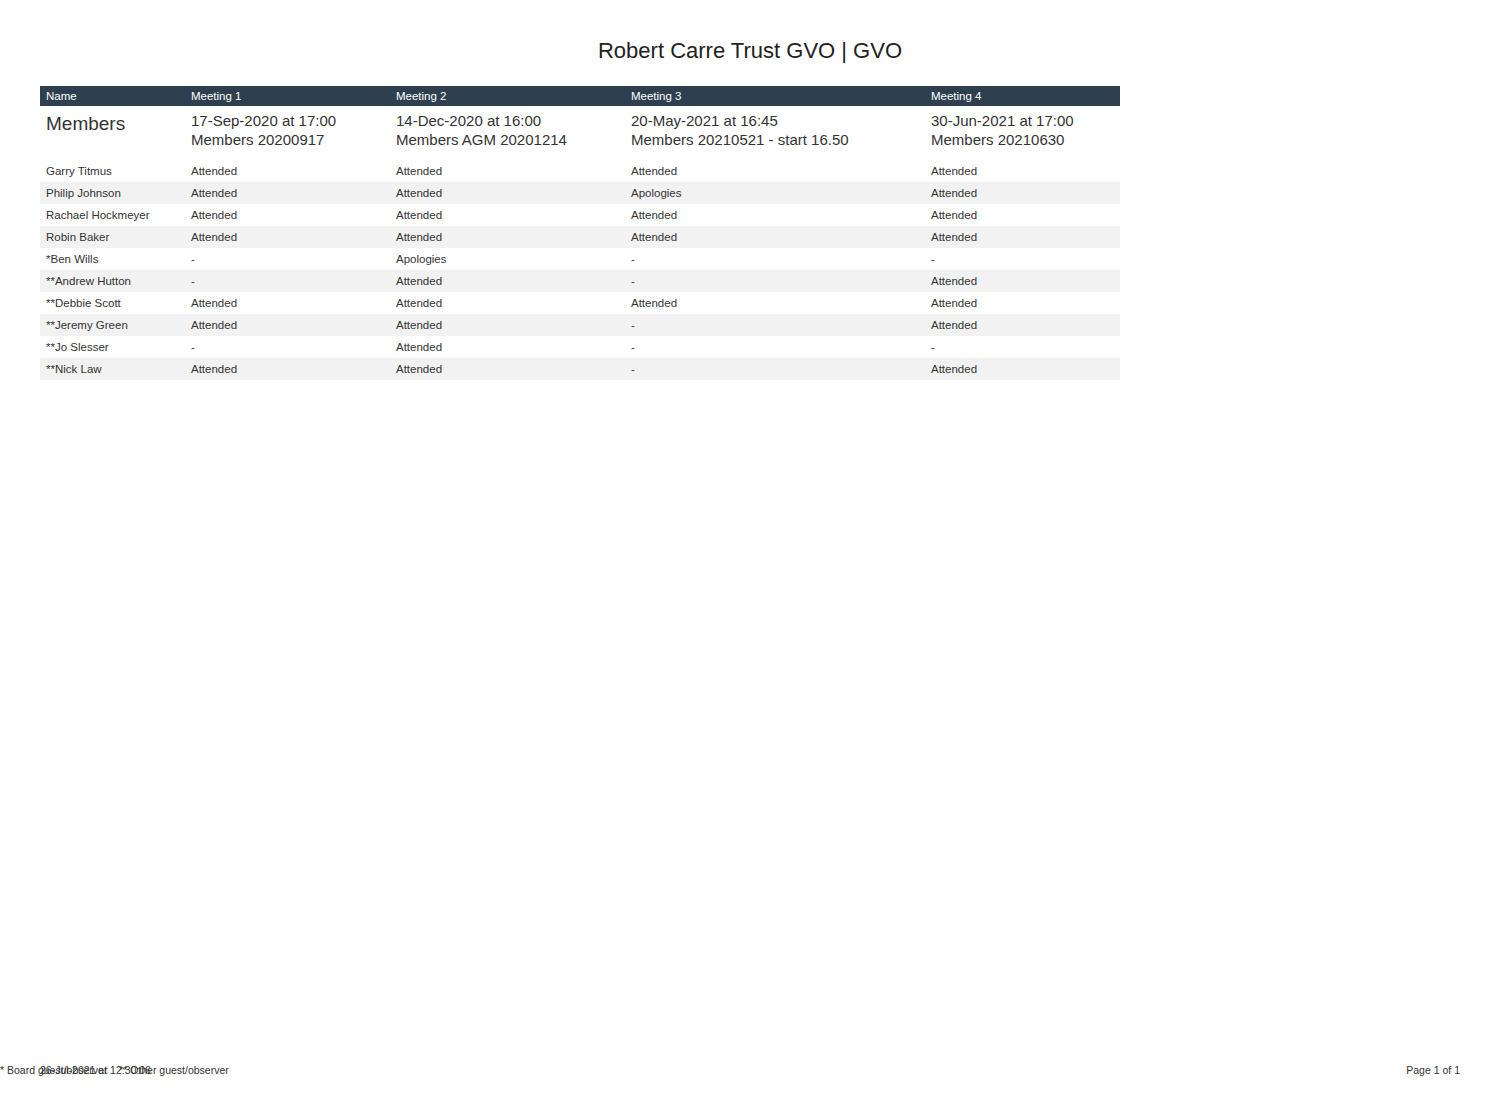Robert Carre Trust GVO | GVO
| Name | Meeting 1 | Meeting 2 | Meeting 3 | Meeting 4 |
| --- | --- | --- | --- | --- |
| Members | 17-Sep-2020 at 17:00 Members 20200917 | 14-Dec-2020 at 16:00 Members AGM 20201214 | 20-May-2021 at 16:45 Members 20210521 - start 16.50 | 30-Jun-2021 at 17:00 Members 20210630 |
| Garry Titmus | Attended | Attended | Attended | Attended |
| Philip Johnson | Attended | Attended | Apologies | Attended |
| Rachael Hockmeyer | Attended | Attended | Attended | Attended |
| Robin Baker | Attended | Attended | Attended | Attended |
| *Ben Wills | - | Apologies | - | - |
| **Andrew Hutton | - | Attended | - | Attended |
| **Debbie Scott | Attended | Attended | Attended | Attended |
| **Jeremy Green | Attended | Attended | - | Attended |
| **Jo Slesser | - | Attended | - | - |
| **Nick Law | Attended | Attended | - | Attended |
26-Jul-2021 at 12:30:06 * Board guest/observer ** Other guest/observer Page 1 of 1